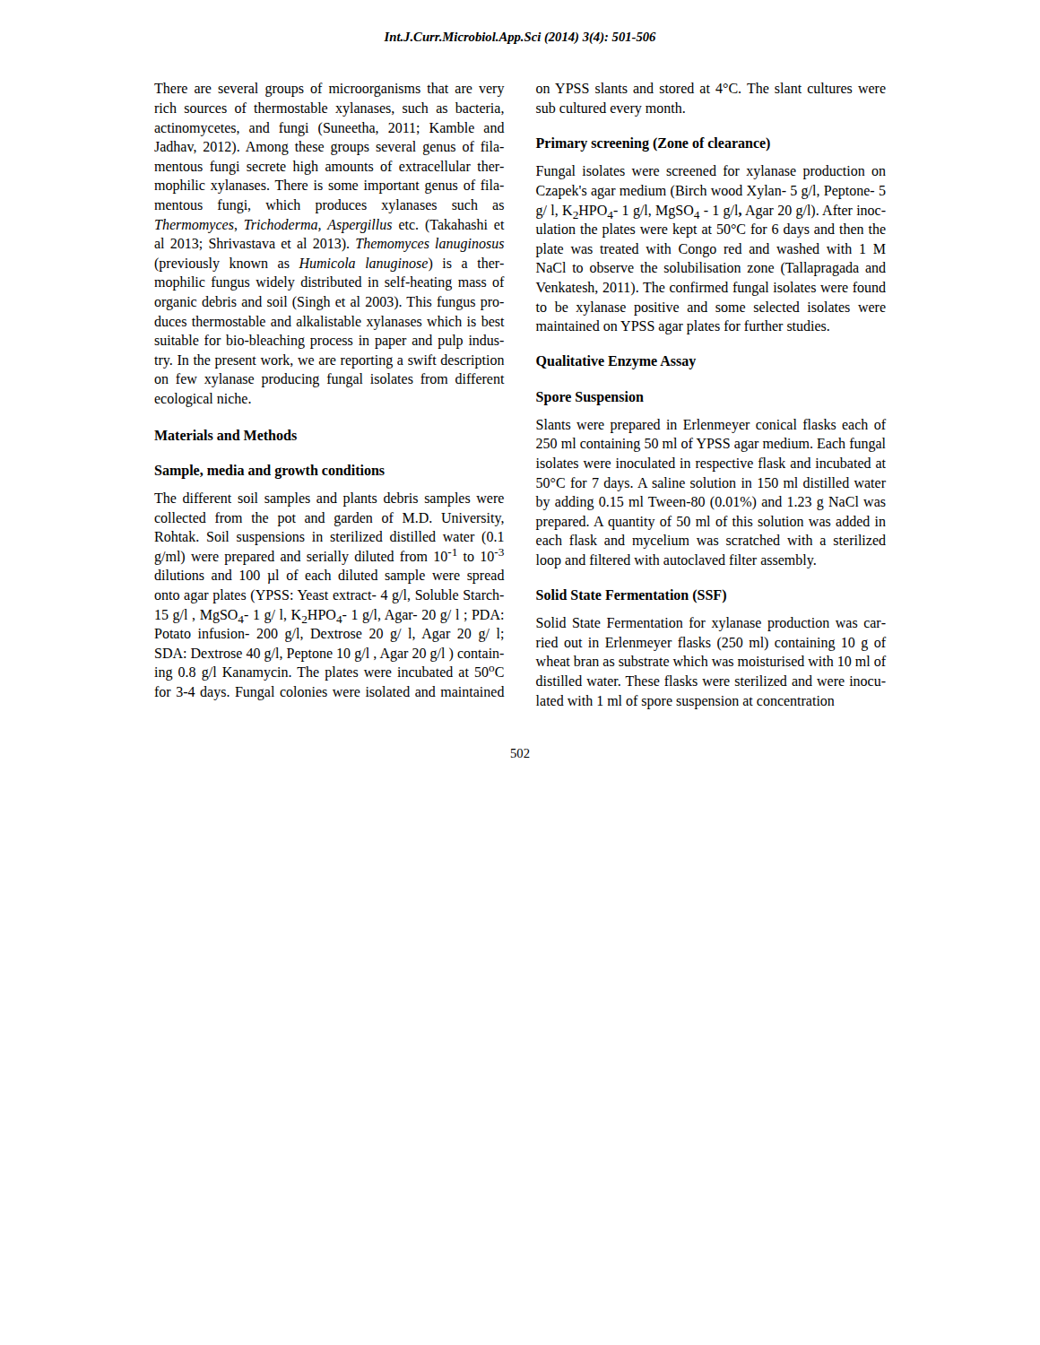Int.J.Curr.Microbiol.App.Sci (2014) 3(4): 501-506
There are several groups of microorganisms that are very rich sources of thermostable xylanases, such as bacteria, actinomycetes, and fungi (Suneetha, 2011; Kamble and Jadhav, 2012). Among these groups several genus of filamentous fungi secrete high amounts of extracellular thermophilic xylanases. There is some important genus of filamentous fungi, which produces xylanases such as Thermomyces, Trichoderma, Aspergillus etc. (Takahashi et al 2013; Shrivastava et al 2013). Themomyces lanuginosus (previously known as Humicola lanuginose) is a thermophilic fungus widely distributed in self-heating mass of organic debris and soil (Singh et al 2003). This fungus produces thermostable and alkalistable xylanases which is best suitable for bio-bleaching process in paper and pulp industry. In the present work, we are reporting a swift description on few xylanase producing fungal isolates from different ecological niche.
Materials and Methods
Sample, media and growth conditions
The different soil samples and plants debris samples were collected from the pot and garden of M.D. University, Rohtak. Soil suspensions in sterilized distilled water (0.1 g/ml) were prepared and serially diluted from 10-1 to 10-3 dilutions and 100 µl of each diluted sample were spread onto agar plates (YPSS: Yeast extract- 4 g/l, Soluble Starch- 15 g/l , MgSO4- 1 g/ l, K2HPO4- 1 g/l, Agar- 20 g/ l ; PDA: Potato infusion- 200 g/l, Dextrose 20 g/ l, Agar 20 g/ l; SDA: Dextrose 40 g/l, Peptone 10 g/l , Agar 20 g/l ) containing 0.8 g/l Kanamycin. The plates were incubated at 50oC for 3-4 days. Fungal colonies were isolated and maintained on YPSS slants and stored at 4°C. The slant cultures were sub cultured every month.
Primary screening (Zone of clearance)
Fungal isolates were screened for xylanase production on Czapek's agar medium (Birch wood Xylan- 5 g/l, Peptone- 5 g/ l, K2HPO4- 1 g/l, MgSO4 - 1 g/l, Agar 20 g/l). After inoculation the plates were kept at 50°C for 6 days and then the plate was treated with Congo red and washed with 1 M NaCl to observe the solubilisation zone (Tallapragada and Venkatesh, 2011). The confirmed fungal isolates were found to be xylanase positive and some selected isolates were maintained on YPSS agar plates for further studies.
Qualitative Enzyme Assay
Spore Suspension
Slants were prepared in Erlenmeyer conical flasks each of 250 ml containing 50 ml of YPSS agar medium. Each fungal isolates were inoculated in respective flask and incubated at 50°C for 7 days. A saline solution in 150 ml distilled water by adding 0.15 ml Tween-80 (0.01%) and 1.23 g NaCl was prepared. A quantity of 50 ml of this solution was added in each flask and mycelium was scratched with a sterilized loop and filtered with autoclaved filter assembly.
Solid State Fermentation (SSF)
Solid State Fermentation for xylanase production was carried out in Erlenmeyer flasks (250 ml) containing 10 g of wheat bran as substrate which was moisturised with 10 ml of distilled water. These flasks were sterilized and were inoculated with 1 ml of spore suspension at concentration
502